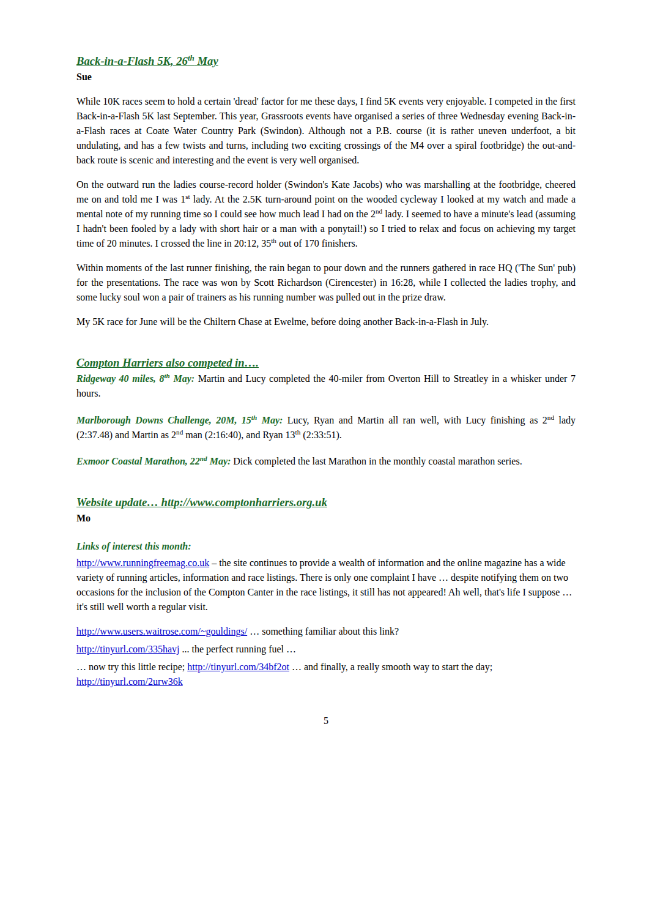Back-in-a-Flash 5K, 26th May
Sue
While 10K races seem to hold a certain 'dread' factor for me these days, I find 5K events very enjoyable. I competed in the first Back-in-a-Flash 5K last September. This year, Grassroots events have organised a series of three Wednesday evening Back-in-a-Flash races at Coate Water Country Park (Swindon). Although not a P.B. course (it is rather uneven underfoot, a bit undulating, and has a few twists and turns, including two exciting crossings of the M4 over a spiral footbridge) the out-and-back route is scenic and interesting and the event is very well organised.
On the outward run the ladies course-record holder (Swindon's Kate Jacobs) who was marshalling at the footbridge, cheered me on and told me I was 1st lady. At the 2.5K turn-around point on the wooded cycleway I looked at my watch and made a mental note of my running time so I could see how much lead I had on the 2nd lady. I seemed to have a minute's lead (assuming I hadn't been fooled by a lady with short hair or a man with a ponytail!) so I tried to relax and focus on achieving my target time of 20 minutes. I crossed the line in 20:12, 35th out of 170 finishers.
Within moments of the last runner finishing, the rain began to pour down and the runners gathered in race HQ ('The Sun' pub) for the presentations. The race was won by Scott Richardson (Cirencester) in 16:28, while I collected the ladies trophy, and some lucky soul won a pair of trainers as his running number was pulled out in the prize draw.
My 5K race for June will be the Chiltern Chase at Ewelme, before doing another Back-in-a-Flash in July.
Compton Harriers also competed in….
Ridgeway 40 miles, 8th May: Martin and Lucy completed the 40-miler from Overton Hill to Streatley in a whisker under 7 hours.
Marlborough Downs Challenge, 20M, 15th May: Lucy, Ryan and Martin all ran well, with Lucy finishing as 2nd lady (2:37.48) and Martin as 2nd man (2:16:40), and Ryan 13th (2:33:51).
Exmoor Coastal Marathon, 22nd May: Dick completed the last Marathon in the monthly coastal marathon series.
Website update… http://www.comptonharriers.org.uk
Mo
Links of interest this month:
http://www.runningfreemag.co.uk – the site continues to provide a wealth of information and the online magazine has a wide variety of running articles, information and race listings. There is only one complaint I have … despite notifying them on two occasions for the inclusion of the Compton Canter in the race listings, it still has not appeared! Ah well, that's life I suppose … it's still well worth a regular visit.
http://www.users.waitrose.com/~gouldings/ … something familiar about this link?
http://tinyurl.com/335havj ... the perfect running fuel …
… now try this little recipe; http://tinyurl.com/34bf2ot … and finally, a really smooth way to start the day; http://tinyurl.com/2urw36k
5